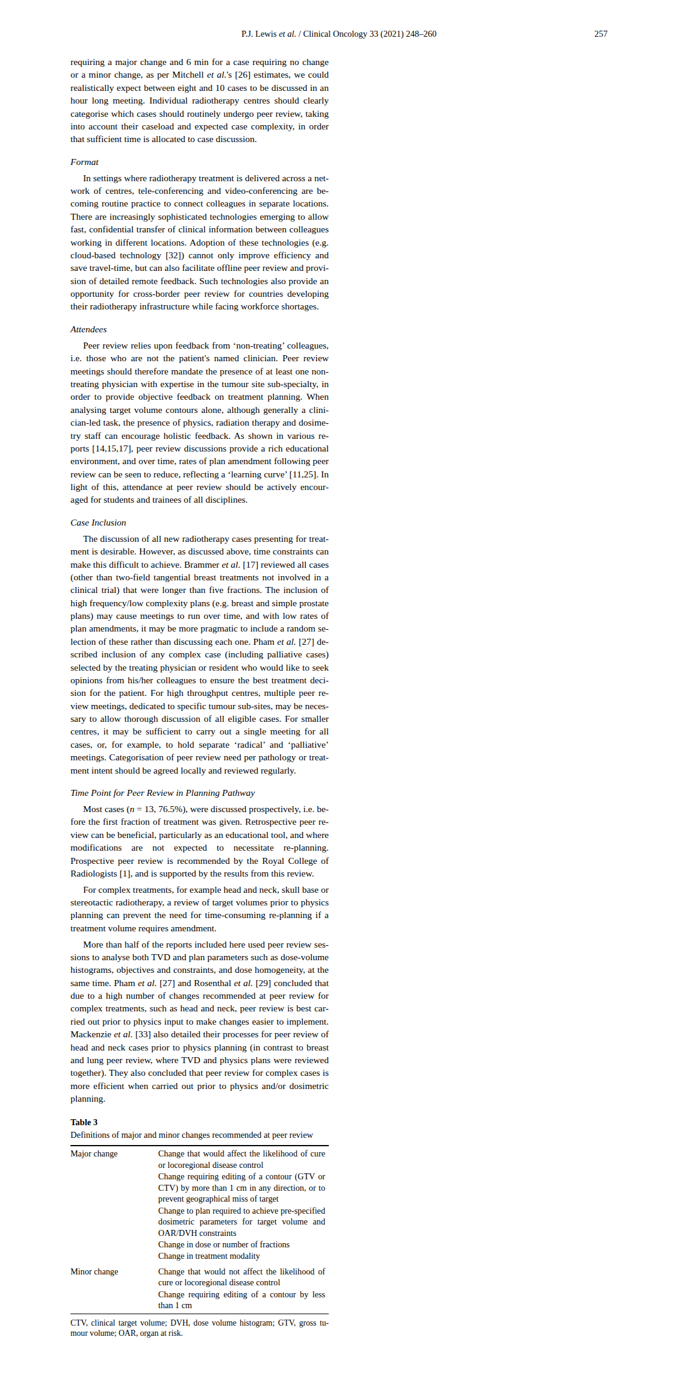P.J. Lewis et al. / Clinical Oncology 33 (2021) 248–260
257
requiring a major change and 6 min for a case requiring no change or a minor change, as per Mitchell et al.'s [26] estimates, we could realistically expect between eight and 10 cases to be discussed in an hour long meeting. Individual radiotherapy centres should clearly categorise which cases should routinely undergo peer review, taking into account their caseload and expected case complexity, in order that sufficient time is allocated to case discussion.
Format
In settings where radiotherapy treatment is delivered across a network of centres, tele-conferencing and video-conferencing are becoming routine practice to connect colleagues in separate locations. There are increasingly sophisticated technologies emerging to allow fast, confidential transfer of clinical information between colleagues working in different locations. Adoption of these technologies (e.g. cloud-based technology [32]) cannot only improve efficiency and save travel-time, but can also facilitate offline peer review and provision of detailed remote feedback. Such technologies also provide an opportunity for cross-border peer review for countries developing their radiotherapy infrastructure while facing workforce shortages.
Attendees
Peer review relies upon feedback from ‘non-treating’ colleagues, i.e. those who are not the patient's named clinician. Peer review meetings should therefore mandate the presence of at least one non-treating physician with expertise in the tumour site sub-specialty, in order to provide objective feedback on treatment planning. When analysing target volume contours alone, although generally a clinician-led task, the presence of physics, radiation therapy and dosimetry staff can encourage holistic feedback. As shown in various reports [14,15,17], peer review discussions provide a rich educational environment, and over time, rates of plan amendment following peer review can be seen to reduce, reflecting a ‘learning curve’ [11,25]. In light of this, attendance at peer review should be actively encouraged for students and trainees of all disciplines.
Case Inclusion
The discussion of all new radiotherapy cases presenting for treatment is desirable. However, as discussed above, time constraints can make this difficult to achieve. Brammer et al. [17] reviewed all cases (other than two-field tangential breast treatments not involved in a clinical trial) that were longer than five fractions. The inclusion of high frequency/low complexity plans (e.g. breast and simple prostate plans) may cause meetings to run over time, and with low rates of plan amendments, it may be more pragmatic to include a random selection of these rather than discussing each one. Pham et al. [27] described inclusion of any complex case (including palliative cases) selected by the treating physician or resident who would like to seek opinions from his/her colleagues to ensure the best treatment decision for the patient. For high throughput centres, multiple peer review meetings, dedicated to specific tumour sub-sites, may be necessary to allow thorough discussion of all eligible cases. For smaller centres, it may be sufficient to carry out a single meeting for all cases, or, for example, to hold separate ‘radical’ and ‘palliative’ meetings. Categorisation of peer review need per pathology or treatment intent should be agreed locally and reviewed regularly.
Time Point for Peer Review in Planning Pathway
Most cases (n = 13, 76.5%), were discussed prospectively, i.e. before the first fraction of treatment was given. Retrospective peer review can be beneficial, particularly as an educational tool, and where modifications are not expected to necessitate re-planning. Prospective peer review is recommended by the Royal College of Radiologists [1], and is supported by the results from this review.
For complex treatments, for example head and neck, skull base or stereotactic radiotherapy, a review of target volumes prior to physics planning can prevent the need for time-consuming re-planning if a treatment volume requires amendment.
More than half of the reports included here used peer review sessions to analyse both TVD and plan parameters such as dose-volume histograms, objectives and constraints, and dose homogeneity, at the same time. Pham et al. [27] and Rosenthal et al. [29] concluded that due to a high number of changes recommended at peer review for complex treatments, such as head and neck, peer review is best carried out prior to physics input to make changes easier to implement. Mackenzie et al. [33] also detailed their processes for peer review of head and neck cases prior to physics planning (in contrast to breast and lung peer review, where TVD and physics plans were reviewed together). They also concluded that peer review for complex cases is more efficient when carried out prior to physics and/or dosimetric planning.
Table 3
Definitions of major and minor changes recommended at peer review
| Major change | Change that would affect the likelihood of cure or locoregional disease control Change requiring editing of a contour (GTV or CTV) by more than 1 cm in any direction, or to prevent geographical miss of target Change to plan required to achieve pre-specified dosimetric parameters for target volume and OAR/DVH constraints Change in dose or number of fractions Change in treatment modality |
| Minor change | Change that would not affect the likelihood of cure or locoregional disease control Change requiring editing of a contour by less than 1 cm |
CTV, clinical target volume; DVH, dose volume histogram; GTV, gross tumour volume; OAR, organ at risk.